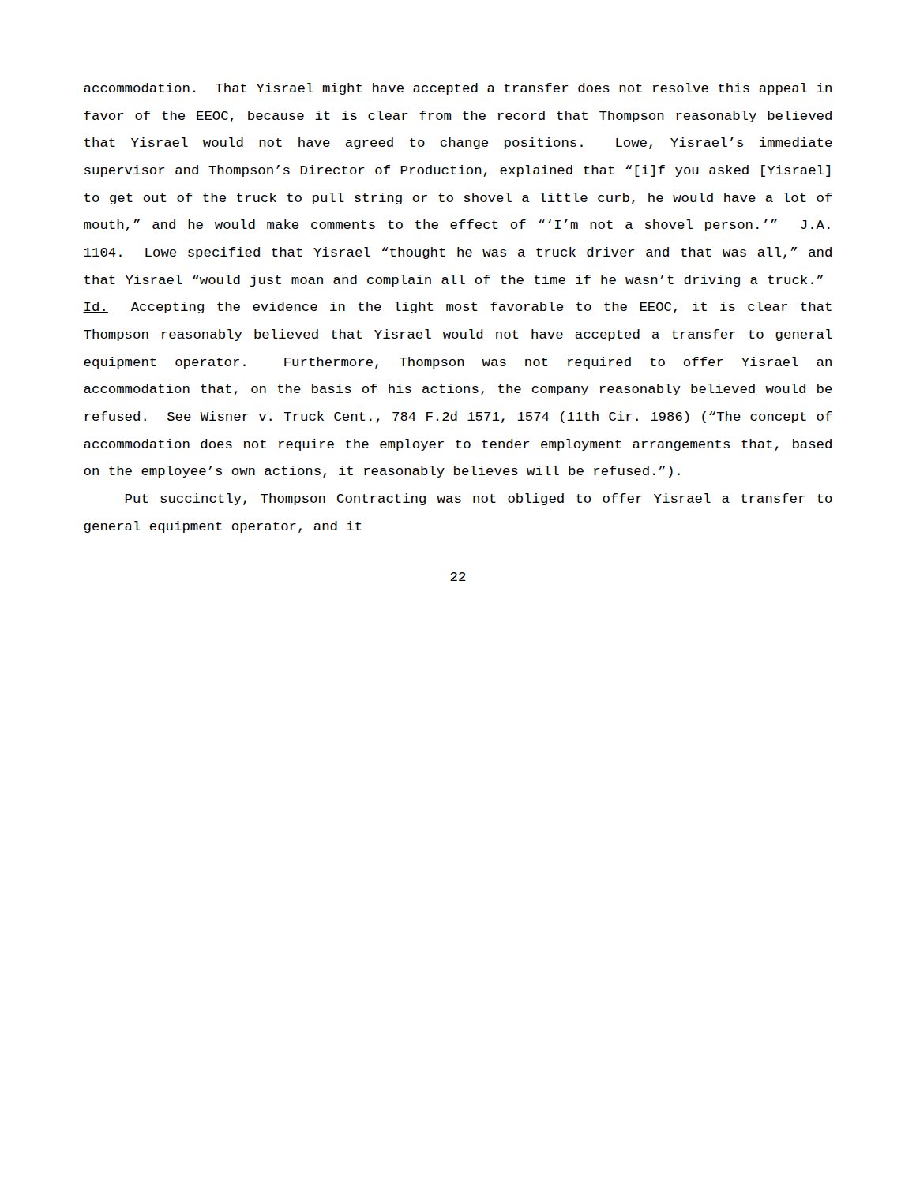accommodation. That Yisrael might have accepted a transfer does not resolve this appeal in favor of the EEOC, because it is clear from the record that Thompson reasonably believed that Yisrael would not have agreed to change positions. Lowe, Yisrael’s immediate supervisor and Thompson’s Director of Production, explained that “[i]f you asked [Yisrael] to get out of the truck to pull string or to shovel a little curb, he would have a lot of mouth,” and he would make comments to the effect of “‘I’m not a shovel person.’” J.A. 1104. Lowe specified that Yisrael “thought he was a truck driver and that was all,” and that Yisrael “would just moan and complain all of the time if he wasn’t driving a truck.” Id. Accepting the evidence in the light most favorable to the EEOC, it is clear that Thompson reasonably believed that Yisrael would not have accepted a transfer to general equipment operator. Furthermore, Thompson was not required to offer Yisrael an accommodation that, on the basis of his actions, the company reasonably believed would be refused. See Wisner v. Truck Cent., 784 F.2d 1571, 1574 (11th Cir. 1986) (“The concept of accommodation does not require the employer to tender employment arrangements that, based on the employee’s own actions, it reasonably believes will be refused.”).
Put succinctly, Thompson Contracting was not obliged to offer Yisrael a transfer to general equipment operator, and it
22